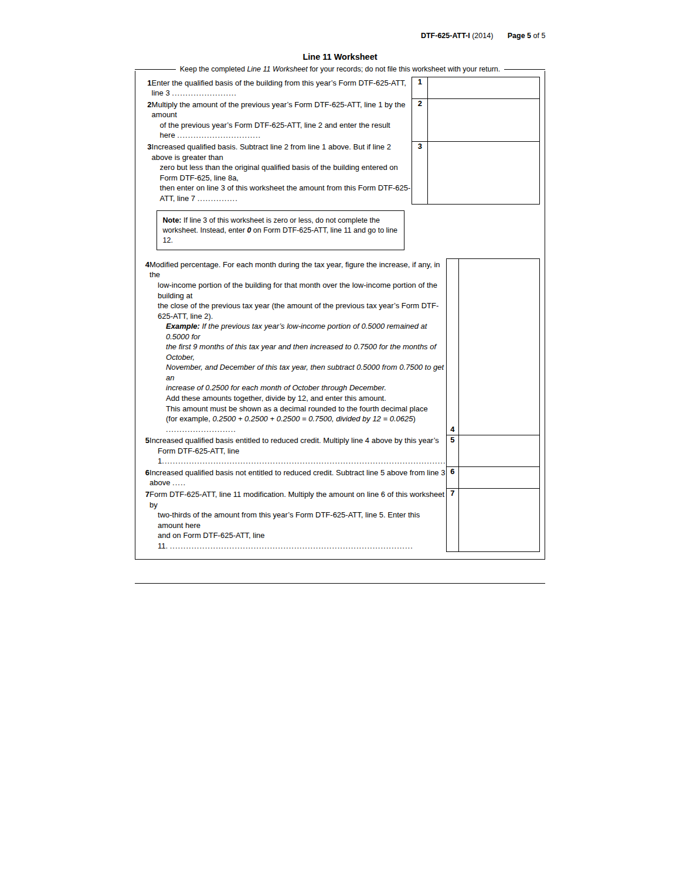DTF-625-ATT-I (2014) Page 5 of 5
Line 11 Worksheet
Keep the completed Line 11 Worksheet for your records; do not file this worksheet with your return.
| 1 | Enter the qualified basis of the building from this year’s Form DTF-625-ATT, line 3 ........................ | 1 | |
| 2 | Multiply the amount of the previous year’s Form DTF-625-ATT, line 1 by the amount of the previous year’s Form DTF-625-ATT, line 2 and enter the result here ............................... | 2 | |
| 3 | Increased qualified basis. Subtract line 2 from line 1 above. But if line 2 above is greater than zero but less than the original qualified basis of the building entered on Form DTF-625, line 8a, then enter on line 3 of this worksheet the amount from this Form DTF-625-ATT, line 7 ............... | 3 | |
Note: If line 3 of this worksheet is zero or less, do not complete the worksheet. Instead, enter 0 on Form DTF-625-ATT, line 11 and go to line 12.
| 4 | Modified percentage. For each month during the tax year, figure the increase, if any, in the low-income portion of the building for that month over the low-income portion of the building at the close of the previous tax year (the amount of the previous tax year’s Form DTF-625-ATT, line 2). Example: If the previous tax year’s low-income portion of 0.5000 remained at 0.5000 for the first 9 months of this tax year and then increased to 0.7500 for the months of October, November, and December of this tax year, then subtract 0.5000 from 0.7500 to get an increase of 0.2500 for each month of October through December. Add these amounts together, divide by 12, and enter this amount. This amount must be shown as a decimal rounded to the fourth decimal place (for example, 0.2500 + 0.2500 + 0.2500 = 0.7500, divided by 12 = 0.0625 ) .......................... | 4 | |
| 5 | Increased qualified basis entitled to reduced credit. Multiply line 4 above by this year’s Form DTF-625-ATT, line 1 ......................................................................................................... | 5 | |
| 6 | Increased qualified basis not entitled to reduced credit. Subtract line 5 above from line 3 above ..... | 6 | |
| 7 | Form DTF-625-ATT, line 11 modification. Multiply the amount on line 6 of this worksheet by two-thirds of the amount from this year’s Form DTF-625-ATT, line 5. Enter this amount here and on Form DTF-625-ATT, line 11. .......................................................................................... | 7 | |